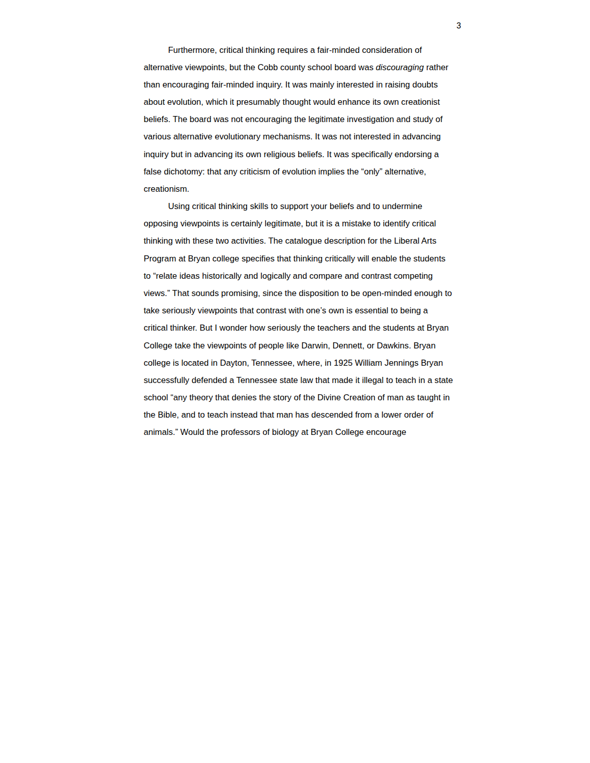3
Furthermore, critical thinking requires a fair-minded consideration of alternative viewpoints, but the Cobb county school board was discouraging rather than encouraging fair-minded inquiry. It was mainly interested in raising doubts about evolution, which it presumably thought would enhance its own creationist beliefs. The board was not encouraging the legitimate investigation and study of various alternative evolutionary mechanisms. It was not interested in advancing inquiry but in advancing its own religious beliefs. It was specifically endorsing a false dichotomy: that any criticism of evolution implies the “only” alternative, creationism.
Using critical thinking skills to support your beliefs and to undermine opposing viewpoints is certainly legitimate, but it is a mistake to identify critical thinking with these two activities. The catalogue description for the Liberal Arts Program at Bryan college specifies that thinking critically will enable the students to “relate ideas historically and logically and compare and contrast competing views.” That sounds promising, since the disposition to be open-minded enough to take seriously viewpoints that contrast with one’s own is essential to being a critical thinker. But I wonder how seriously the teachers and the students at Bryan College take the viewpoints of people like Darwin, Dennett, or Dawkins. Bryan college is located in Dayton, Tennessee, where, in 1925 William Jennings Bryan successfully defended a Tennessee state law that made it illegal to teach in a state school “any theory that denies the story of the Divine Creation of man as taught in the Bible, and to teach instead that man has descended from a lower order of animals.” Would the professors of biology at Bryan College encourage